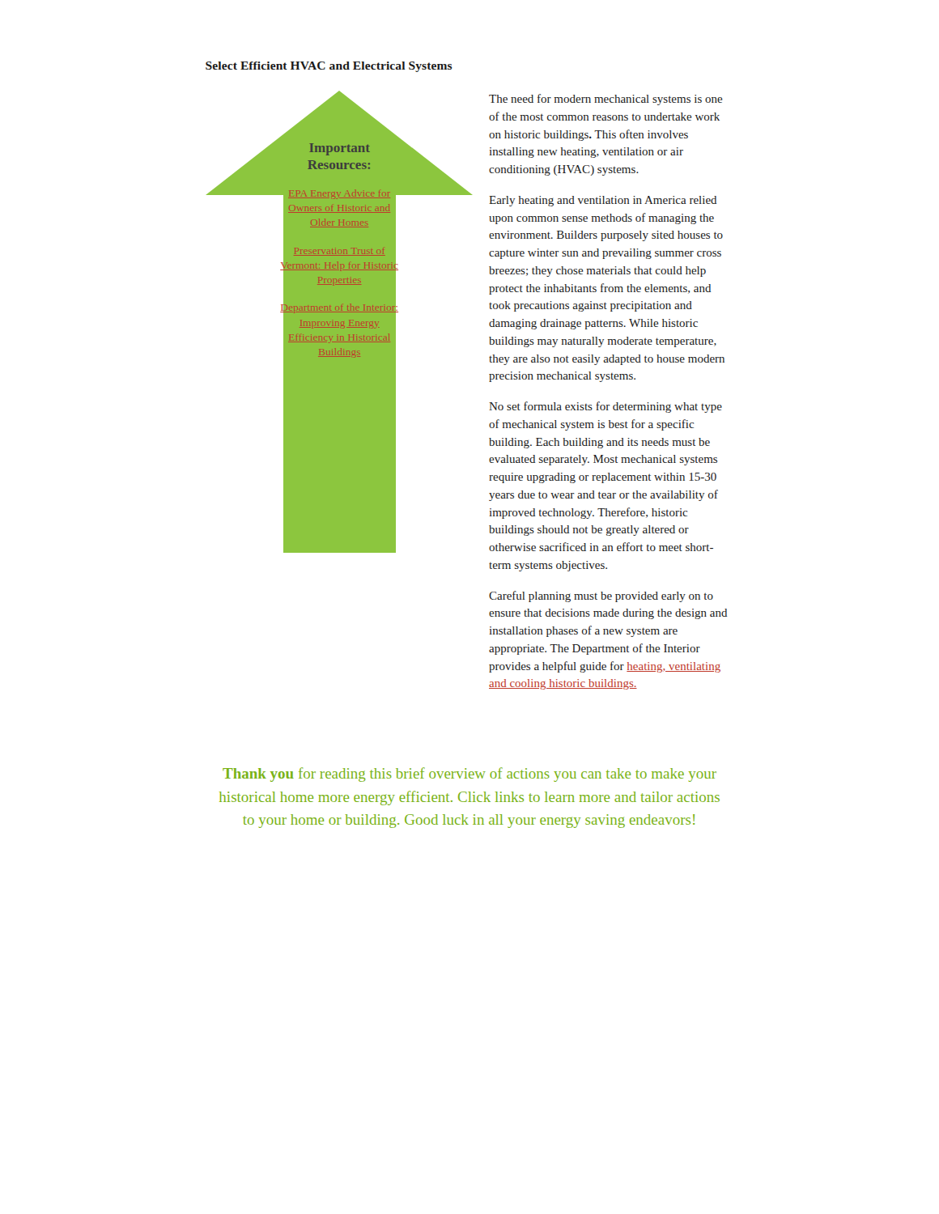Select Efficient HVAC and Electrical Systems
Important Resources:
EPA Energy Advice for Owners of Historic and Older Homes
Preservation Trust of Vermont: Help for Historic Properties
Department of the Interior: Improving Energy Efficiency in Historical Buildings
The need for modern mechanical systems is one of the most common reasons to undertake work on historic buildings. This often involves installing new heating, ventilation or air conditioning (HVAC) systems.
Early heating and ventilation in America relied upon common sense methods of managing the environment. Builders purposely sited houses to capture winter sun and prevailing summer cross breezes; they chose materials that could help protect the inhabitants from the elements, and took precautions against precipitation and damaging drainage patterns. While historic buildings may naturally moderate temperature, they are also not easily adapted to house modern precision mechanical systems.
No set formula exists for determining what type of mechanical system is best for a specific building. Each building and its needs must be evaluated separately. Most mechanical systems require upgrading or replacement within 15-30 years due to wear and tear or the availability of improved technology. Therefore, historic buildings should not be greatly altered or otherwise sacrificed in an effort to meet short-term systems objectives.
Careful planning must be provided early on to ensure that decisions made during the design and installation phases of a new system are appropriate. The Department of the Interior provides a helpful guide for heating, ventilating and cooling historic buildings.
Thank you for reading this brief overview of actions you can take to make your historical home more energy efficient. Click links to learn more and tailor actions to your home or building. Good luck in all your energy saving endeavors!